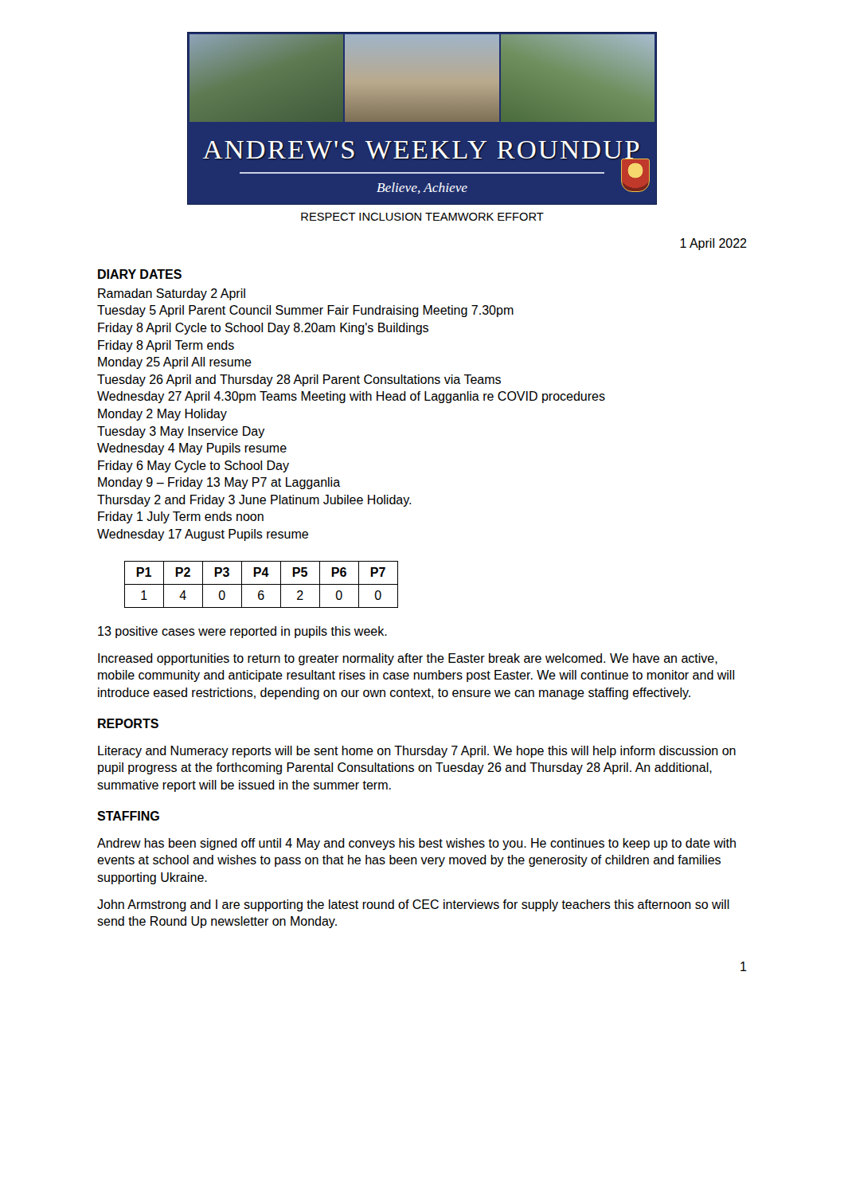ANDREW'S WEEKLY ROUNDUP
Believe, Achieve
RESPECT INCLUSION TEAMWORK EFFORT
1 April 2022
DIARY DATES
Ramadan Saturday 2 April
Tuesday 5 April Parent Council Summer Fair Fundraising Meeting 7.30pm
Friday 8 April Cycle to School Day 8.20am King's Buildings
Friday 8 April Term ends
Monday 25 April All resume
Tuesday 26 April and Thursday 28 April Parent Consultations via Teams
Wednesday 27 April 4.30pm Teams Meeting with Head of Lagganlia re COVID procedures
Monday 2 May Holiday
Tuesday 3 May Inservice Day
Wednesday 4 May Pupils resume
Friday 6 May Cycle to School Day
Monday 9 – Friday 13 May P7 at Lagganlia
Thursday 2 and Friday 3 June Platinum Jubilee Holiday.
Friday 1 July Term ends noon
Wednesday 17 August Pupils resume
| P1 | P2 | P3 | P4 | P5 | P6 | P7 |
| --- | --- | --- | --- | --- | --- | --- |
| 1 | 4 | 0 | 6 | 2 | 0 | 0 |
13 positive cases were reported in pupils this week.
Increased opportunities to return to greater normality after the Easter break are welcomed. We have an active, mobile community and anticipate resultant rises in case numbers post Easter. We will continue to monitor and will introduce eased restrictions, depending on our own context, to ensure we can manage staffing effectively.
REPORTS
Literacy and Numeracy reports will be sent home on Thursday 7 April. We hope this will help inform discussion on pupil progress at the forthcoming Parental Consultations on Tuesday 26 and Thursday 28 April. An additional, summative report will be issued in the summer term.
STAFFING
Andrew has been signed off until 4 May and conveys his best wishes to you. He continues to keep up to date with events at school and wishes to pass on that he has been very moved by the generosity of children and families supporting Ukraine.
John Armstrong and I are supporting the latest round of CEC interviews for supply teachers this afternoon so will send the Round Up newsletter on Monday.
1